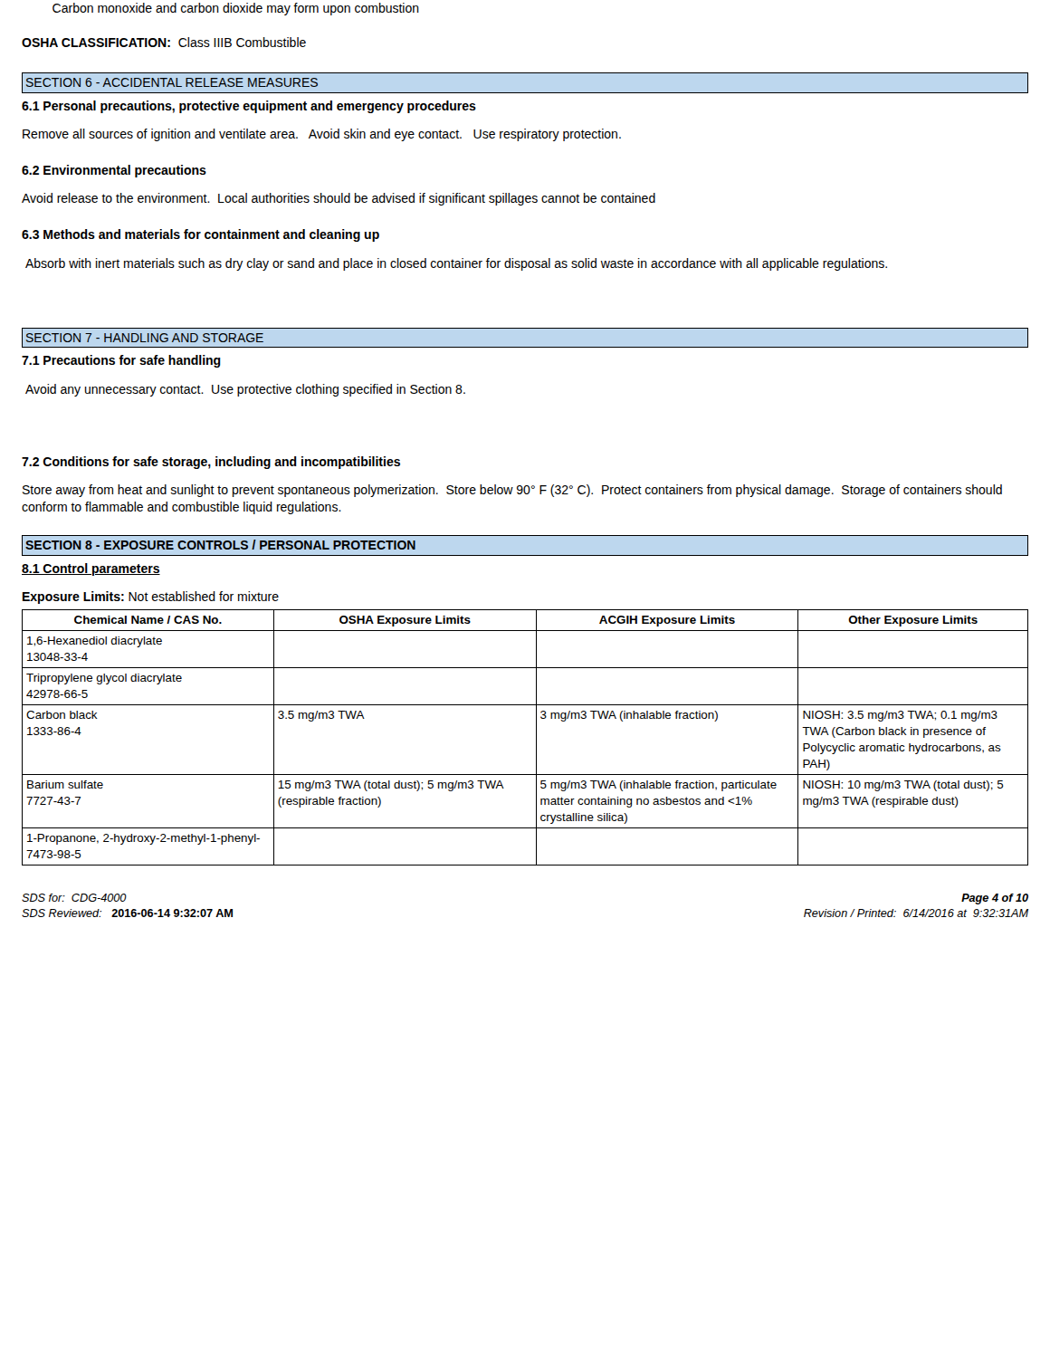Carbon monoxide and carbon dioxide may form upon combustion
OSHA CLASSIFICATION: Class IIIB Combustible
SECTION 6 - ACCIDENTAL RELEASE MEASURES
6.1 Personal precautions, protective equipment and emergency procedures
Remove all sources of ignition and ventilate area. Avoid skin and eye contact. Use respiratory protection.
6.2 Environmental precautions
Avoid release to the environment. Local authorities should be advised if significant spillages cannot be contained
6.3 Methods and materials for containment and cleaning up
Absorb with inert materials such as dry clay or sand and place in closed container for disposal as solid waste in accordance with all applicable regulations.
SECTION 7 - HANDLING AND STORAGE
7.1 Precautions for safe handling
Avoid any unnecessary contact. Use protective clothing specified in Section 8.
7.2 Conditions for safe storage, including and incompatibilities
Store away from heat and sunlight to prevent spontaneous polymerization. Store below 90° F (32° C). Protect containers from physical damage. Storage of containers should conform to flammable and combustible liquid regulations.
SECTION 8 - EXPOSURE CONTROLS / PERSONAL PROTECTION
8.1 Control parameters
Exposure Limits: Not established for mixture
| Chemical Name / CAS No. | OSHA Exposure Limits | ACGIH Exposure Limits | Other Exposure Limits |
| --- | --- | --- | --- |
| 1,6-Hexanediol diacrylate 13048-33-4 | | | |
| Tripropylene glycol diacrylate 42978-66-5 | | | |
| Carbon black 1333-86-4 | 3.5 mg/m3 TWA | 3 mg/m3 TWA (inhalable fraction) | NIOSH: 3.5 mg/m3 TWA; 0.1 mg/m3 TWA (Carbon black in presence of Polycyclic aromatic hydrocarbons, as PAH) |
| Barium sulfate 7727-43-7 | 15 mg/m3 TWA (total dust); 5 mg/m3 TWA (respirable fraction) | 5 mg/m3 TWA (inhalable fraction, particulate matter containing no asbestos and <1% crystalline silica) | NIOSH: 10 mg/m3 TWA (total dust); 5 mg/m3 TWA (respirable dust) |
| 1-Propanone, 2-hydroxy-2-methyl-1-phenyl- 7473-98-5 | | | |
| SDS for: CDG-4000 | Page 4 of 10 |
| SDS Reviewed: 2016-06-14 9:32:07 AM | Revision / Printed: 6/14/2016 at 9:32:31AM |